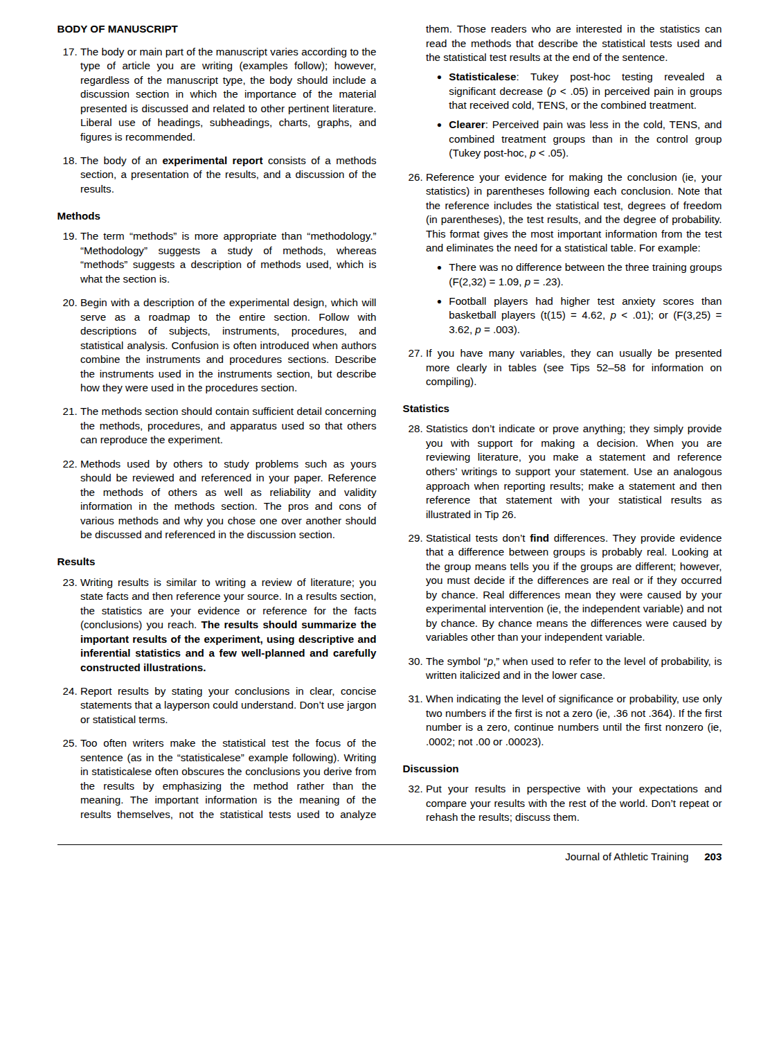Body of Manuscript
The body or main part of the manuscript varies according to the type of article you are writing (examples follow); however, regardless of the manuscript type, the body should include a discussion section in which the importance of the material presented is discussed and related to other pertinent literature. Liberal use of headings, subheadings, charts, graphs, and figures is recommended.
The body of an experimental report consists of a methods section, a presentation of the results, and a discussion of the results.
Methods
The term “methods” is more appropriate than “methodology.” “Methodology” suggests a study of methods, whereas “methods” suggests a description of methods used, which is what the section is.
Begin with a description of the experimental design, which will serve as a roadmap to the entire section. Follow with descriptions of subjects, instruments, procedures, and statistical analysis. Confusion is often introduced when authors combine the instruments and procedures sections. Describe the instruments used in the instruments section, but describe how they were used in the procedures section.
The methods section should contain sufficient detail concerning the methods, procedures, and apparatus used so that others can reproduce the experiment.
Methods used by others to study problems such as yours should be reviewed and referenced in your paper. Reference the methods of others as well as reliability and validity information in the methods section. The pros and cons of various methods and why you chose one over another should be discussed and referenced in the discussion section.
Results
Writing results is similar to writing a review of literature; you state facts and then reference your source. In a results section, the statistics are your evidence or reference for the facts (conclusions) you reach. The results should summarize the important results of the experiment, using descriptive and inferential statistics and a few well-planned and carefully constructed illustrations.
Report results by stating your conclusions in clear, concise statements that a layperson could understand. Don’t use jargon or statistical terms.
Too often writers make the statistical test the focus of the sentence (as in the “statisticalese” example following). Writing in statisticalese often obscures the conclusions you derive from the results by emphasizing the method rather than the meaning. The important information is the meaning of the results themselves, not the statistical tests used to analyze them. Those readers who are interested in the statistics can read the methods that describe the statistical tests used and the statistical test results at the end of the sentence.
Statisticalese: Tukey post-hoc testing revealed a significant decrease (p < .05) in perceived pain in groups that received cold, TENS, or the combined treatment.
Clearer: Perceived pain was less in the cold, TENS, and combined treatment groups than in the control group (Tukey post-hoc, p < .05).
Reference your evidence for making the conclusion (ie, your statistics) in parentheses following each conclusion. Note that the reference includes the statistical test, degrees of freedom (in parentheses), the test results, and the degree of probability. This format gives the most important information from the test and eliminates the need for a statistical table. For example:
There was no difference between the three training groups (F(2,32) = 1.09, p = .23).
Football players had higher test anxiety scores than basketball players (t(15) = 4.62, p < .01); or (F(3,25) = 3.62, p = .003).
If you have many variables, they can usually be presented more clearly in tables (see Tips 52–58 for information on compiling).
Statistics
Statistics don’t indicate or prove anything; they simply provide you with support for making a decision. When you are reviewing literature, you make a statement and reference others’ writings to support your statement. Use an analogous approach when reporting results; make a statement and then reference that statement with your statistical results as illustrated in Tip 26.
Statistical tests don’t find differences. They provide evidence that a difference between groups is probably real. Looking at the group means tells you if the groups are different; however, you must decide if the differences are real or if they occurred by chance. Real differences mean they were caused by your experimental intervention (ie, the independent variable) and not by chance. By chance means the differences were caused by variables other than your independent variable.
The symbol “p,” when used to refer to the level of probability, is written italicized and in the lower case.
When indicating the level of significance or probability, use only two numbers if the first is not a zero (ie, .36 not .364). If the first number is a zero, continue numbers until the first nonzero (ie, .0002; not .00 or .00023).
Discussion
Put your results in perspective with your expectations and compare your results with the rest of the world. Don’t repeat or rehash the results; discuss them.
Journal of Athletic Training203